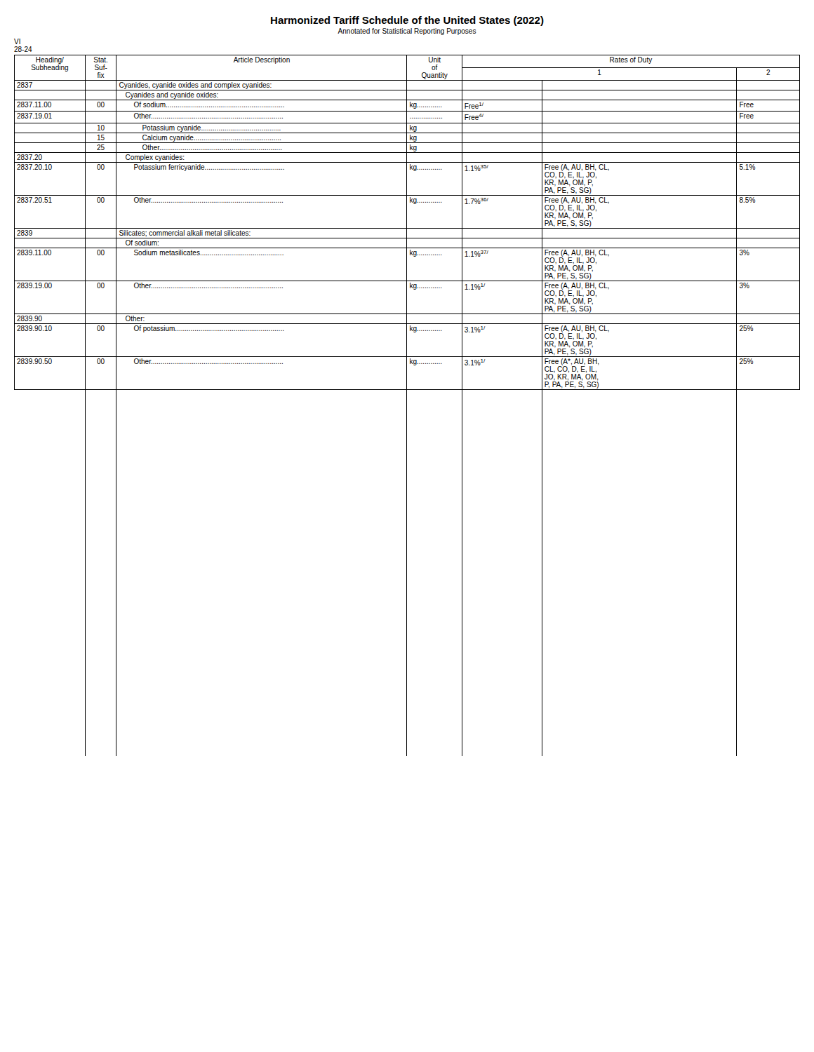Harmonized Tariff Schedule of the United States (2022)
Annotated for Statistical Reporting Purposes
VI
28-24
| Heading/ Subheading | Stat. Suf- fix | Article Description | Unit of Quantity | Rates of Duty |
| --- | --- | --- | --- | --- |
| 1 | 2 |
| 2837 | | Cyanides, cyanide oxides and complex cyanides: | | | | |
| | | Cyanides and cyanide oxides: | | | | |
| 2837.11.00 | 00 | Of sodium............................................................. | kg............. | Free 1/ | | Free |
| 2837.19.01 | | Other.................................................................... | ................. | Free 4/ | | Free |
| | 10 | Potassium cyanide......................................... | kg | | | |
| | 15 | Calcium cyanide............................................. | kg | | | |
| | 25 | Other............................................................... | kg | | | |
| 2837.20 | | Complex cyanides: | | | | |
| 2837.20.10 | 00 | Potassium ferricyanide......................................... | kg............. | 1.1% 35/ | Free (A, AU, BH, CL, CO, D, E, IL, JO, KR, MA, OM, P, PA, PE, S, SG) | 5.1% |
| 2837.20.51 | 00 | Other.................................................................... | kg............. | 1.7% 36/ | Free (A, AU, BH, CL, CO, D, E, IL, JO, KR, MA, OM, P, PA, PE, S, SG) | 8.5% |
| 2839 | | Silicates; commercial alkali metal silicates: | | | | |
| | | Of sodium: | | | | |
| 2839.11.00 | 00 | Sodium metasilicates........................................... | kg............. | 1.1% 37/ | Free (A, AU, BH, CL, CO, D, E, IL, JO, KR, MA, OM, P, PA, PE, S, SG) | 3% |
| 2839.19.00 | 00 | Other.................................................................... | kg............. | 1.1% 1/ | Free (A, AU, BH, CL, CO, D, E, IL, JO, KR, MA, OM, P, PA, PE, S, SG) | 3% |
| 2839.90 | | Other: | | | | |
| 2839.90.10 | 00 | Of potassium........................................................ | kg............. | 3.1% 1/ | Free (A, AU, BH, CL, CO, D, E, IL, JO, KR, MA, OM, P, PA, PE, S, SG) | 25% |
| 2839.90.50 | 00 | Other.................................................................... | kg............. | 3.1% 1/ | Free (A*, AU, BH, CL, CO, D, E, IL, JO, KR, MA, OM, P, PA, PE, S, SG) | 25% |